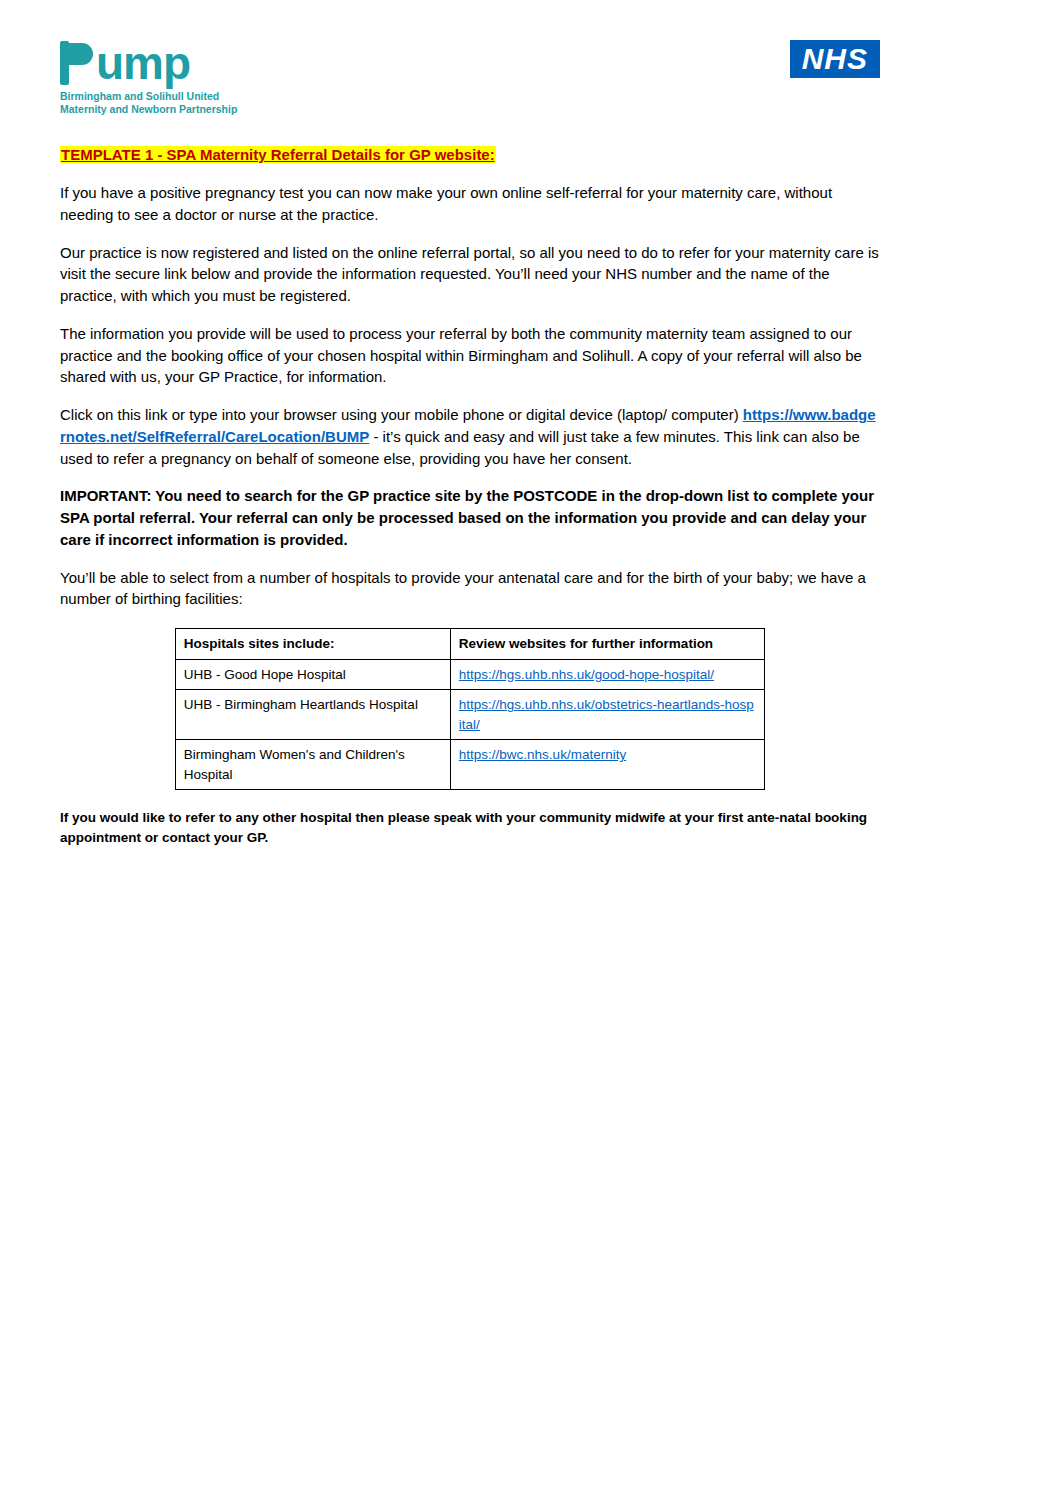ump
Birmingham and Solihull United
Maternity and Newborn Partnership
NHS
TEMPLATE 1 - SPA Maternity Referral Details for GP website:
If you have a positive pregnancy test you can now make your own online self-referral for your maternity care, without needing to see a doctor or nurse at the practice.
Our practice is now registered and listed on the online referral portal, so all you need to do to refer for your maternity care is visit the secure link below and provide the information requested. You’ll need your NHS number and the name of the practice, with which you must be registered.
The information you provide will be used to process your referral by both the community maternity team assigned to our practice and the booking office of your chosen hospital within Birmingham and Solihull. A copy of your referral will also be shared with us, your GP Practice, for information.
Click on this link or type into your browser using your mobile phone or digital device (laptop/ computer) https://www.badgernotes.net/SelfReferral/CareLocation/BUMP - it’s quick and easy and will just take a few minutes. This link can also be used to refer a pregnancy on behalf of someone else, providing you have her consent.
IMPORTANT: You need to search for the GP practice site by the POSTCODE in the drop-down list to complete your SPA portal referral. Your referral can only be processed based on the information you provide and can delay your care if incorrect information is provided.
You’ll be able to select from a number of hospitals to provide your antenatal care and for the birth of your baby; we have a number of birthing facilities:
| Hospitals sites include: | Review websites for further information |
| --- | --- |
| UHB - Good Hope Hospital | https://hgs.uhb.nhs.uk/good-hope-hospital/ |
| UHB - Birmingham Heartlands Hospital | https://hgs.uhb.nhs.uk/obstetrics-heartlands-hospital/ |
| Birmingham Women's and Children's Hospital | https://bwc.nhs.uk/maternity |
If you would like to refer to any other hospital then please speak with your community midwife at your first ante-natal booking appointment or contact your GP.